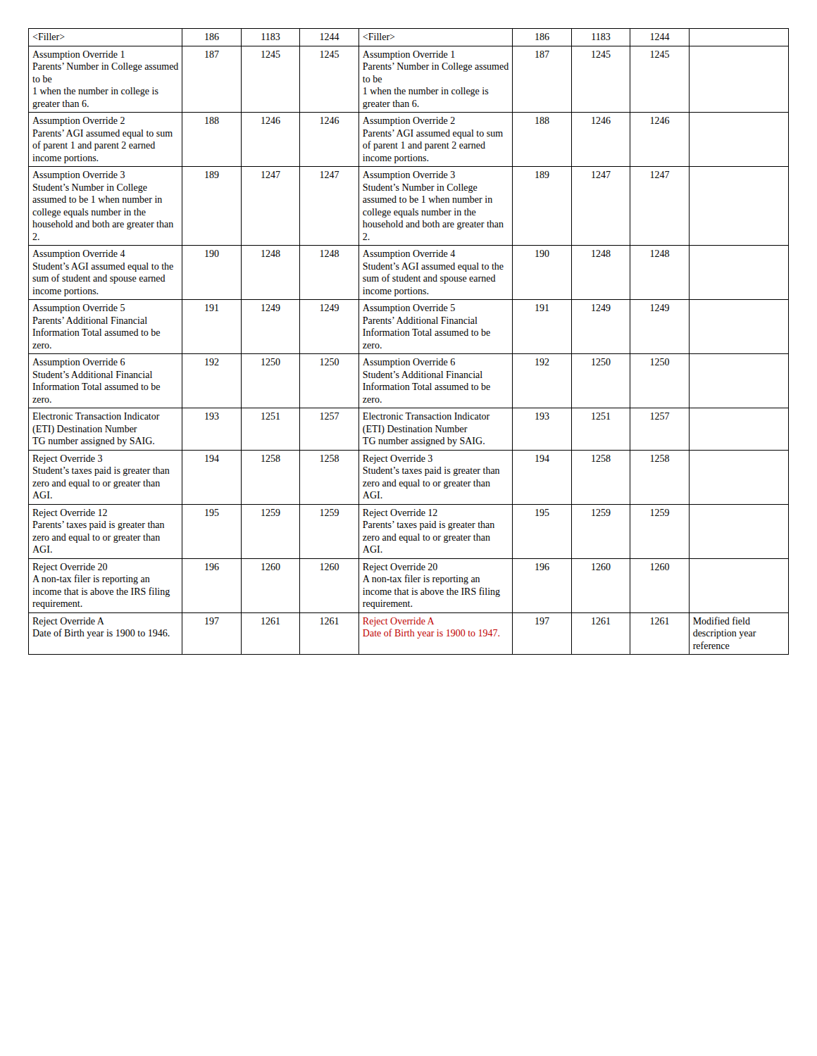| <Filler> | 186 | 1183 | 1244 | <Filler> | 186 | 1183 | 1244 | |
| Assumption Override 1 Parents’ Number in College assumed to be 1 when the number in college is greater than 6. | 187 | 1245 | 1245 | Assumption Override 1 Parents’ Number in College assumed to be 1 when the number in college is greater than 6. | 187 | 1245 | 1245 | |
| Assumption Override 2 Parents’ AGI assumed equal to sum of parent 1 and parent 2 earned income portions. | 188 | 1246 | 1246 | Assumption Override 2 Parents’ AGI assumed equal to sum of parent 1 and parent 2 earned income portions. | 188 | 1246 | 1246 | |
| Assumption Override 3 Student’s Number in College assumed to be 1 when number in college equals number in the household and both are greater than 2. | 189 | 1247 | 1247 | Assumption Override 3 Student’s Number in College assumed to be 1 when number in college equals number in the household and both are greater than 2. | 189 | 1247 | 1247 | |
| Assumption Override 4 Student’s AGI assumed equal to the sum of student and spouse earned income portions. | 190 | 1248 | 1248 | Assumption Override 4 Student’s AGI assumed equal to the sum of student and spouse earned income portions. | 190 | 1248 | 1248 | |
| Assumption Override 5 Parents’ Additional Financial Information Total assumed to be zero. | 191 | 1249 | 1249 | Assumption Override 5 Parents’ Additional Financial Information Total assumed to be zero. | 191 | 1249 | 1249 | |
| Assumption Override 6 Student’s Additional Financial Information Total assumed to be zero. | 192 | 1250 | 1250 | Assumption Override 6 Student’s Additional Financial Information Total assumed to be zero. | 192 | 1250 | 1250 | |
| Electronic Transaction Indicator (ETI) Destination Number TG number assigned by SAIG. | 193 | 1251 | 1257 | Electronic Transaction Indicator (ETI) Destination Number TG number assigned by SAIG. | 193 | 1251 | 1257 | |
| Reject Override 3 Student’s taxes paid is greater than zero and equal to or greater than AGI. | 194 | 1258 | 1258 | Reject Override 3 Student’s taxes paid is greater than zero and equal to or greater than AGI. | 194 | 1258 | 1258 | |
| Reject Override 12 Parents’ taxes paid is greater than zero and equal to or greater than AGI. | 195 | 1259 | 1259 | Reject Override 12 Parents’ taxes paid is greater than zero and equal to or greater than AGI. | 195 | 1259 | 1259 | |
| Reject Override 20 A non-tax filer is reporting an income that is above the IRS filing requirement. | 196 | 1260 | 1260 | Reject Override 20 A non-tax filer is reporting an income that is above the IRS filing requirement. | 196 | 1260 | 1260 | |
| Reject Override A Date of Birth year is 1900 to 1946. | 197 | 1261 | 1261 | Reject Override A Date of Birth year is 1900 to 1947. | 197 | 1261 | 1261 | Modified field description year reference |